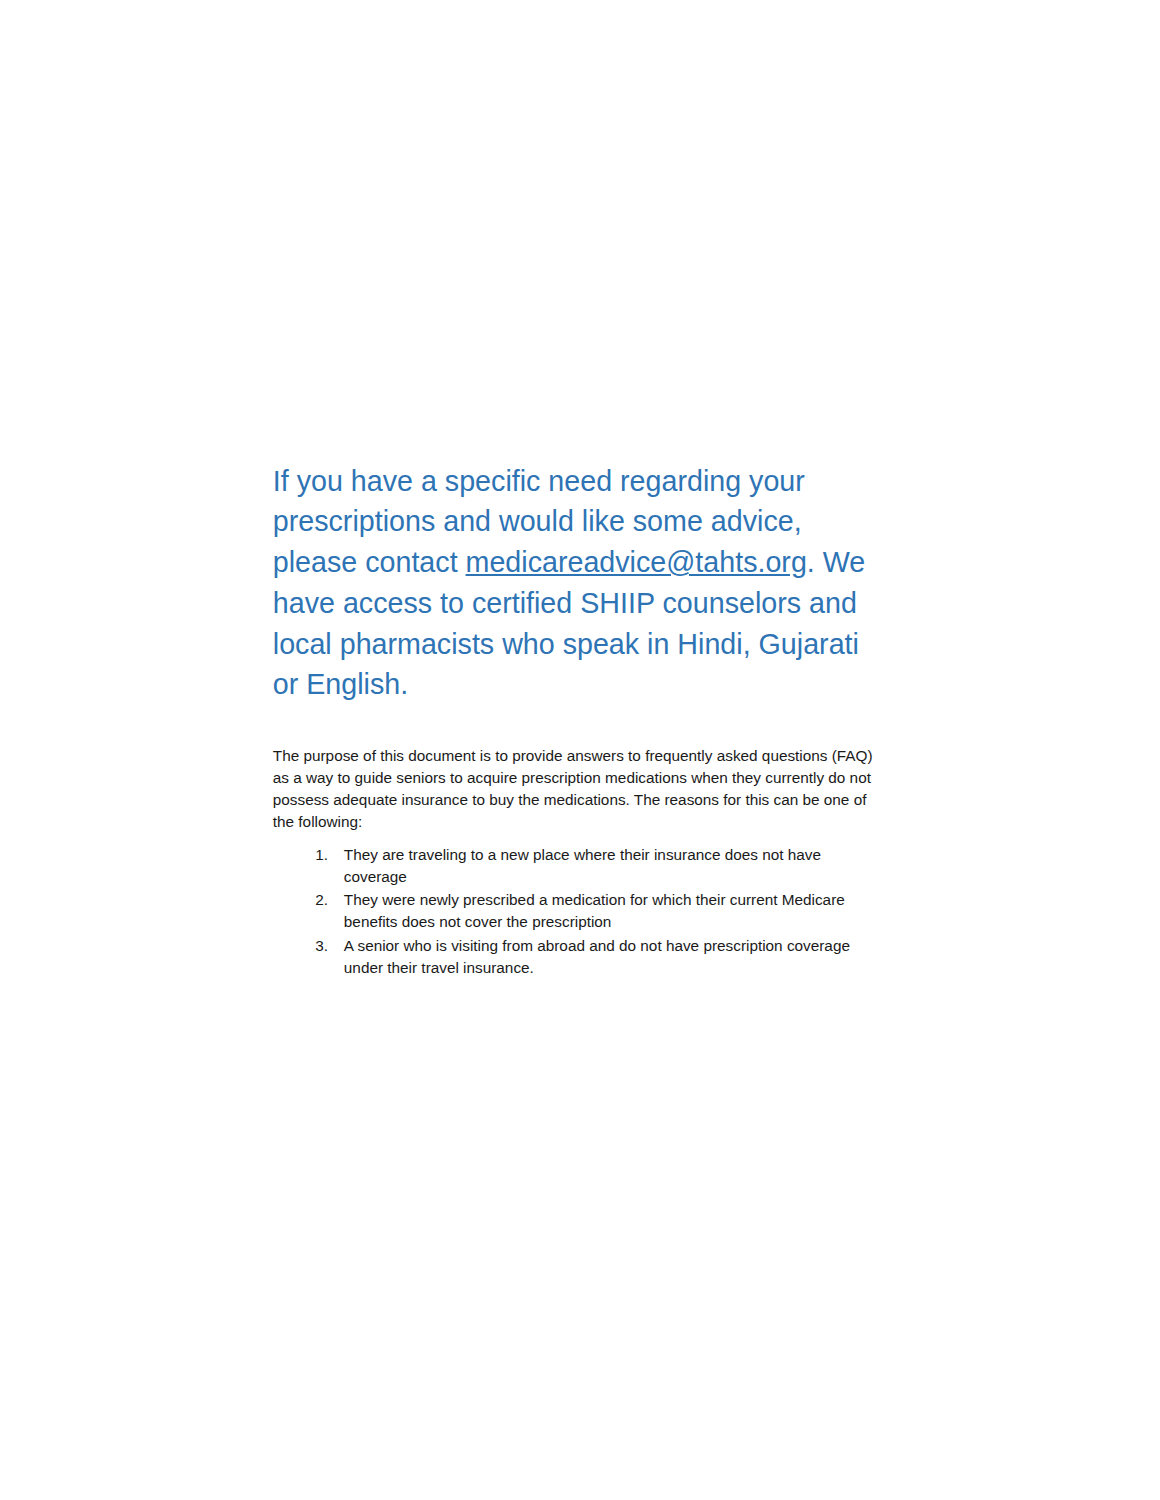If you have a specific need regarding your prescriptions and would like some advice, please contact medicareadvice@tahts.org. We have access to certified SHIIP counselors and local pharmacists who speak in Hindi, Gujarati or English.
The purpose of this document is to provide answers to frequently asked questions (FAQ) as a way to guide seniors to acquire prescription medications when they currently do not possess adequate insurance to buy the medications. The reasons for this can be one of the following:
They are traveling to a new place where their insurance does not have coverage
They were newly prescribed a medication for which their current Medicare benefits does not cover the prescription
A senior who is visiting from abroad and do not have prescription coverage under their travel insurance.